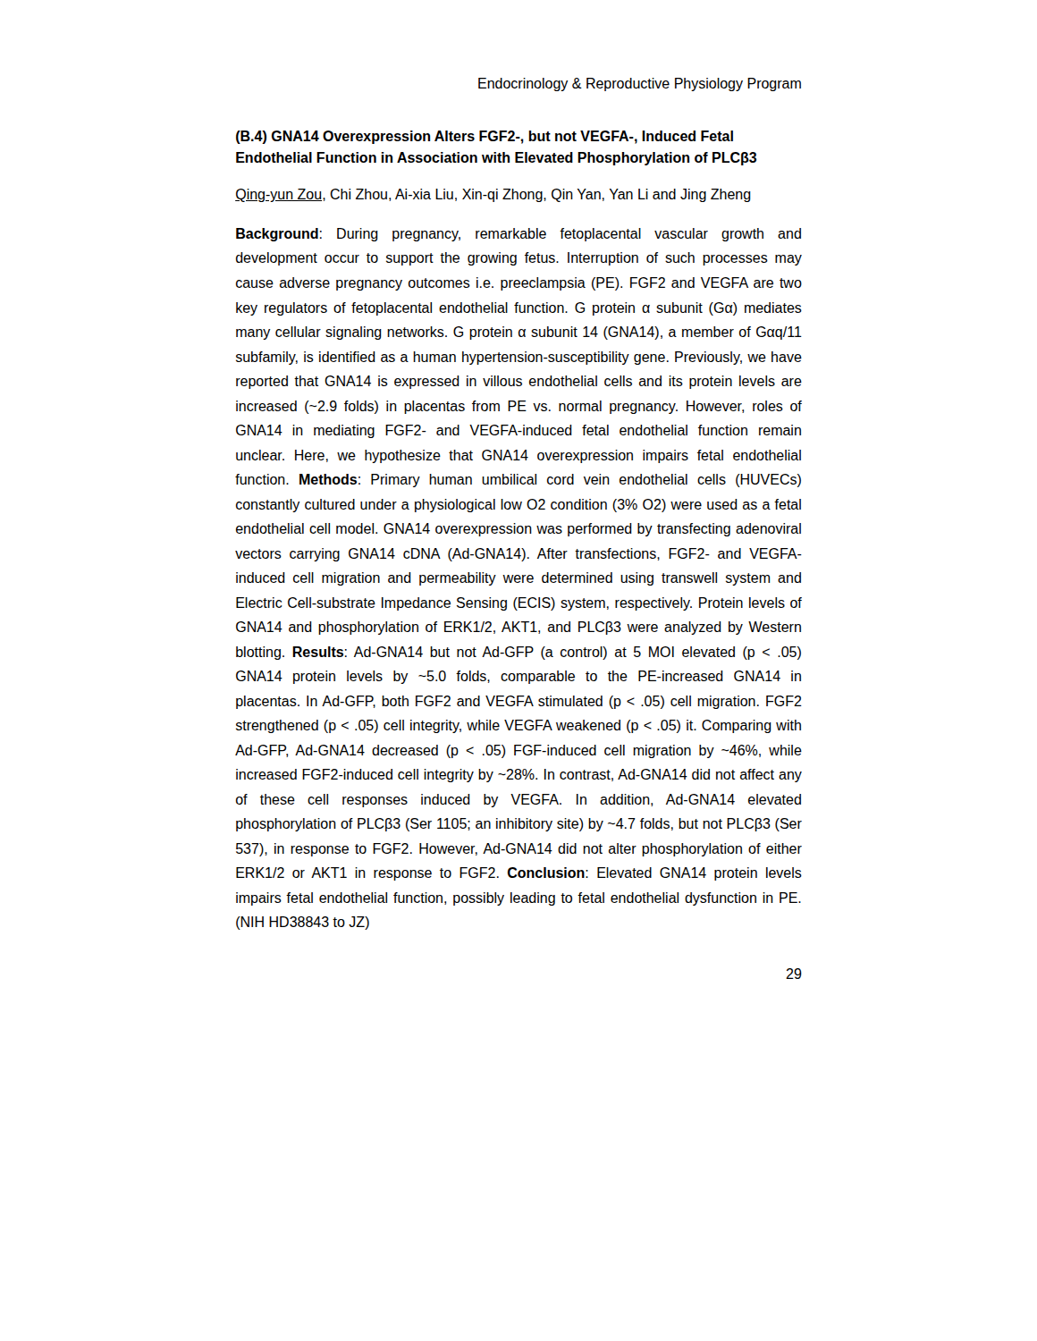Endocrinology & Reproductive Physiology Program
(B.4) GNA14 Overexpression Alters FGF2-, but not VEGFA-, Induced Fetal Endothelial Function in Association with Elevated Phosphorylation of PLCβ3
Qing-yun Zou, Chi Zhou, Ai-xia Liu, Xin-qi Zhong, Qin Yan, Yan Li and Jing Zheng
Background: During pregnancy, remarkable fetoplacental vascular growth and development occur to support the growing fetus. Interruption of such processes may cause adverse pregnancy outcomes i.e. preeclampsia (PE). FGF2 and VEGFA are two key regulators of fetoplacental endothelial function. G protein α subunit (Gα) mediates many cellular signaling networks. G protein α subunit 14 (GNA14), a member of Gαq/11 subfamily, is identified as a human hypertension-susceptibility gene. Previously, we have reported that GNA14 is expressed in villous endothelial cells and its protein levels are increased (~2.9 folds) in placentas from PE vs. normal pregnancy. However, roles of GNA14 in mediating FGF2- and VEGFA-induced fetal endothelial function remain unclear. Here, we hypothesize that GNA14 overexpression impairs fetal endothelial function. Methods: Primary human umbilical cord vein endothelial cells (HUVECs) constantly cultured under a physiological low O2 condition (3% O2) were used as a fetal endothelial cell model. GNA14 overexpression was performed by transfecting adenoviral vectors carrying GNA14 cDNA (Ad-GNA14). After transfections, FGF2- and VEGFA-induced cell migration and permeability were determined using transwell system and Electric Cell-substrate Impedance Sensing (ECIS) system, respectively. Protein levels of GNA14 and phosphorylation of ERK1/2, AKT1, and PLCβ3 were analyzed by Western blotting. Results: Ad-GNA14 but not Ad-GFP (a control) at 5 MOI elevated (p < .05) GNA14 protein levels by ~5.0 folds, comparable to the PE-increased GNA14 in placentas. In Ad-GFP, both FGF2 and VEGFA stimulated (p < .05) cell migration. FGF2 strengthened (p < .05) cell integrity, while VEGFA weakened (p < .05) it. Comparing with Ad-GFP, Ad-GNA14 decreased (p < .05) FGF-induced cell migration by ~46%, while increased FGF2-induced cell integrity by ~28%. In contrast, Ad-GNA14 did not affect any of these cell responses induced by VEGFA. In addition, Ad-GNA14 elevated phosphorylation of PLCβ3 (Ser 1105; an inhibitory site) by ~4.7 folds, but not PLCβ3 (Ser 537), in response to FGF2. However, Ad-GNA14 did not alter phosphorylation of either ERK1/2 or AKT1 in response to FGF2. Conclusion: Elevated GNA14 protein levels impairs fetal endothelial function, possibly leading to fetal endothelial dysfunction in PE. (NIH HD38843 to JZ)
29